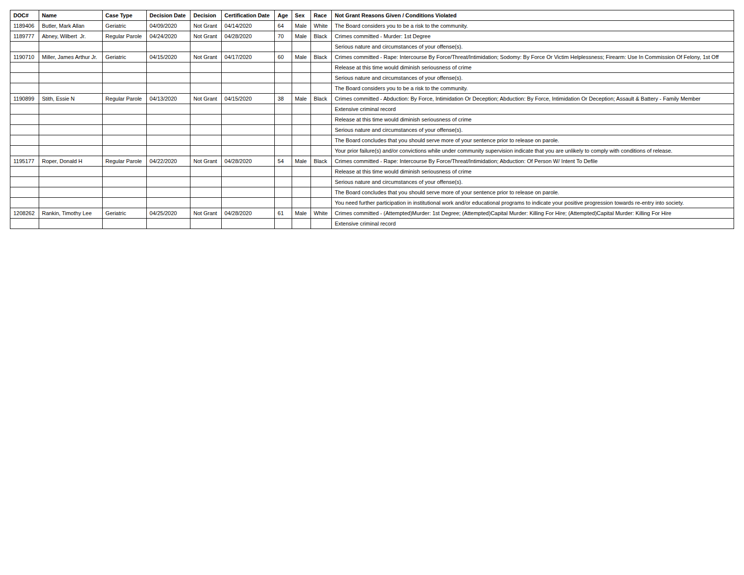| DOC# | Name | Case Type | Decision Date | Decision | Certification Date | Age | Sex | Race | Not Grant Reasons Given / Conditions Violated |
| --- | --- | --- | --- | --- | --- | --- | --- | --- | --- |
| 1189406 | Butler, Mark Allan | Geriatric | 04/09/2020 | Not Grant | 04/14/2020 | 64 | Male | White | The Board considers you to be a risk to the community. |
| 1189777 | Abney, Wilbert Jr. | Regular Parole | 04/24/2020 | Not Grant | 04/28/2020 | 70 | Male | Black | Crimes committed - Murder: 1st Degree |
| | | | | | | | | | Serious nature and circumstances of your offense(s). |
| 1190710 | Miller, James Arthur Jr. | Geriatric | 04/15/2020 | Not Grant | 04/17/2020 | 60 | Male | Black | Crimes committed - Rape: Intercourse By Force/Threat/Intimidation; Sodomy: By Force Or Victim Helplessness; Firearm: Use In Commission Of Felony, 1st Off |
| | | | | | | | | | Release at this time would diminish seriousness of crime |
| | | | | | | | | | Serious nature and circumstances of your offense(s). |
| | | | | | | | | | The Board considers you to be a risk to the community. |
| 1190899 | Stith, Essie N | Regular Parole | 04/13/2020 | Not Grant | 04/15/2020 | 38 | Male | Black | Crimes committed - Abduction: By Force, Intimidation Or Deception; Abduction: By Force, Intimidation Or Deception; Assault & Battery - Family Member |
| | | | | | | | | | Extensive criminal record |
| | | | | | | | | | Release at this time would diminish seriousness of crime |
| | | | | | | | | | Serious nature and circumstances of your offense(s). |
| | | | | | | | | | The Board concludes that you should serve more of your sentence prior to release on parole. |
| | | | | | | | | | Your prior failure(s) and/or convictions while under community supervision indicate that you are unlikely to comply with conditions of release. |
| 1195177 | Roper, Donald H | Regular Parole | 04/22/2020 | Not Grant | 04/28/2020 | 54 | Male | Black | Crimes committed - Rape: Intercourse By Force/Threat/Intimidation; Abduction: Of Person W/ Intent To Defile |
| | | | | | | | | | Release at this time would diminish seriousness of crime |
| | | | | | | | | | Serious nature and circumstances of your offense(s). |
| | | | | | | | | | The Board concludes that you should serve more of your sentence prior to release on parole. |
| | | | | | | | | | You need further participation in institutional work and/or educational programs to indicate your positive progression towards re-entry into society. |
| 1208262 | Rankin, Timothy Lee | Geriatric | 04/25/2020 | Not Grant | 04/28/2020 | 61 | Male | White | Crimes committed - (Attempted)Murder: 1st Degree; (Attempted)Capital Murder: Killing For Hire; (Attempted)Capital Murder: Killing For Hire |
| | | | | | | | | | Extensive criminal record |